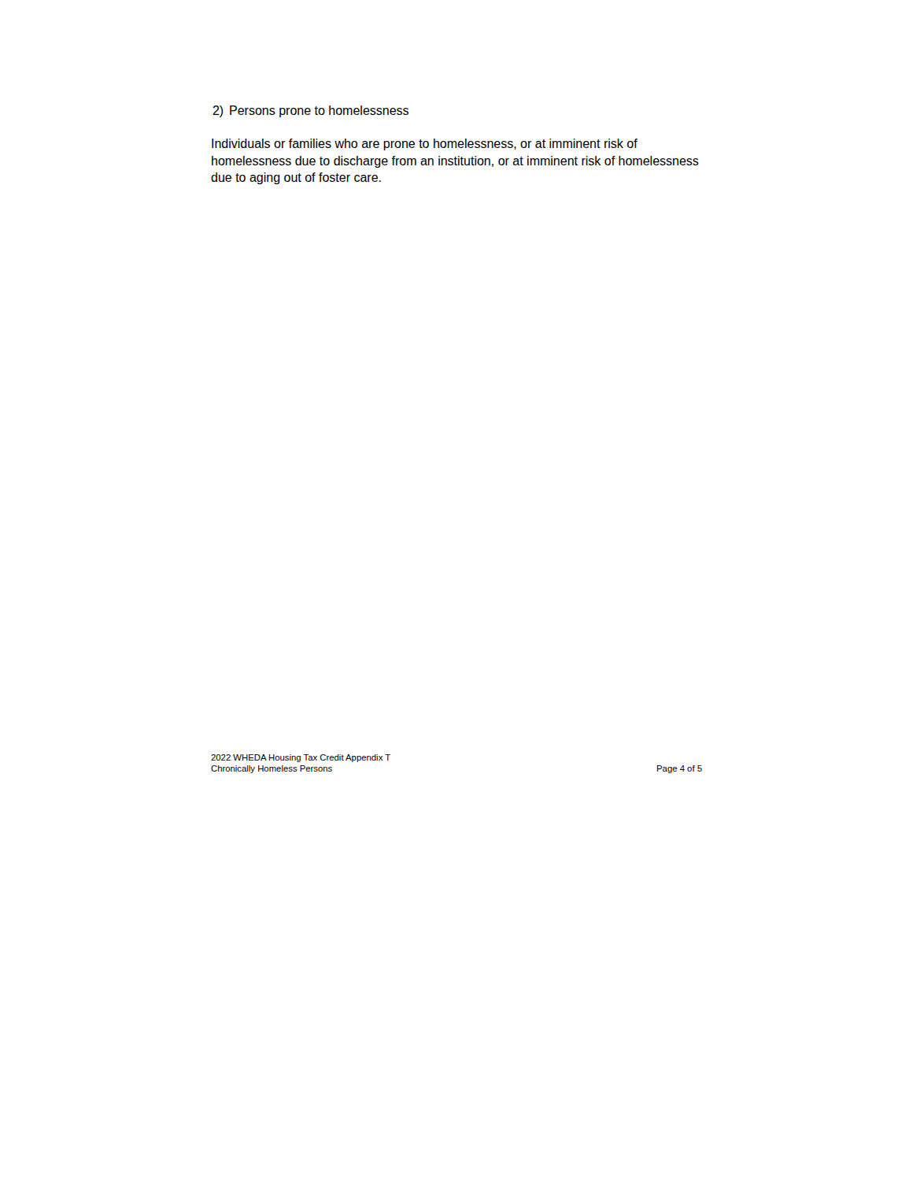2) Persons prone to homelessness
Individuals or families who are prone to homelessness, or at imminent risk of homelessness due to discharge from an institution, or at imminent risk of homelessness due to aging out of foster care.
2022 WHEDA Housing Tax Credit Appendix T
Chronically Homeless Persons
Page 4 of 5